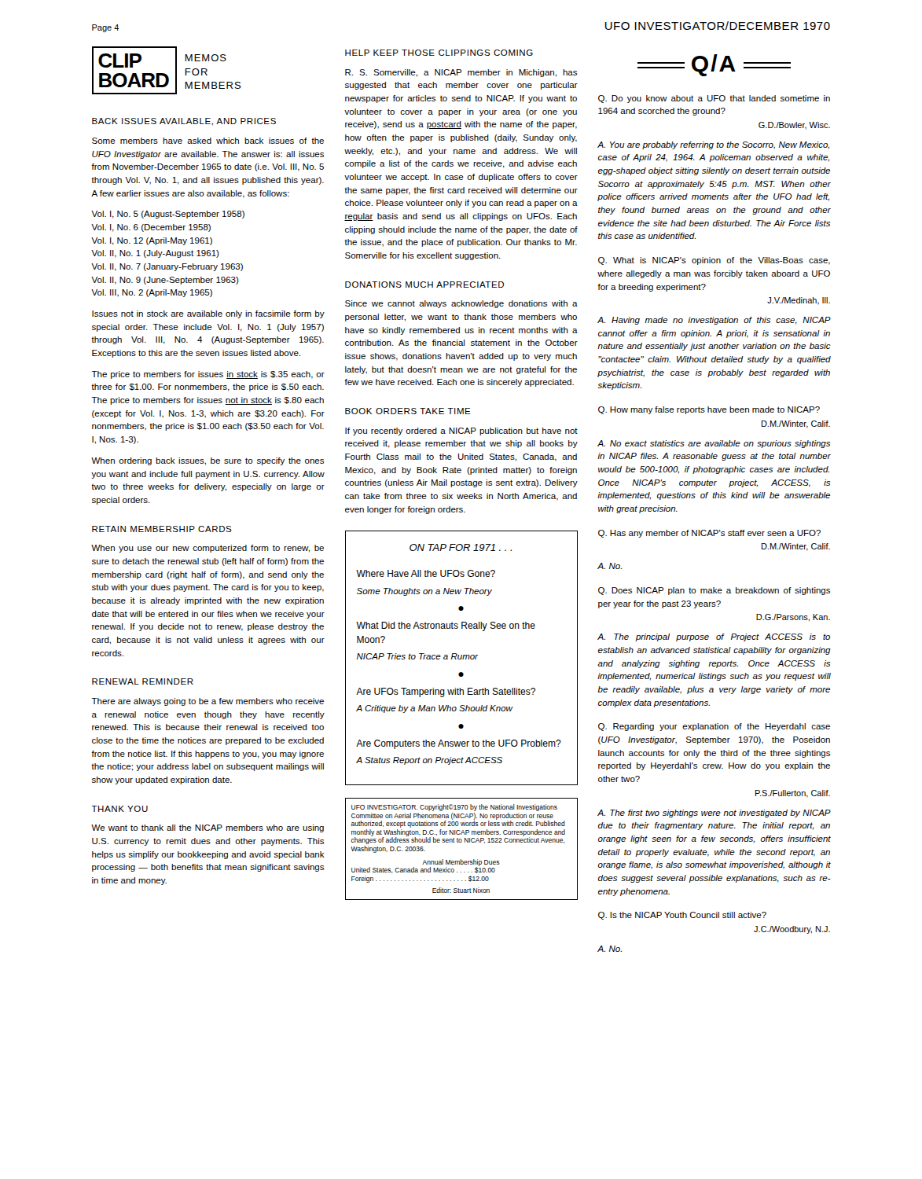Page 4
UFO INVESTIGATOR/DECEMBER 1970
CLIP
BOARD
MEMOS
FOR
MEMBERS
Back Issues Available, and Prices
Some members have asked which back issues of the UFO Investigator are available. The answer is: all issues from November-December 1965 to date (i.e. Vol. III, No. 5 through Vol. V, No. 1, and all issues published this year). A few earlier issues are also available, as follows:
Vol. I, No. 5 (August-September 1958)
Vol. I, No. 6 (December 1958)
Vol. I, No. 12 (April-May 1961)
Vol. II, No. 1 (July-August 1961)
Vol. II, No. 7 (January-February 1963)
Vol. II, No. 9 (June-September 1963)
Vol. III, No. 2 (April-May 1965)
Issues not in stock are available only in facsimile form by special order. These include Vol. I, No. 1 (July 1957) through Vol. III, No. 4 (August-September 1965). Exceptions to this are the seven issues listed above.
The price to members for issues in stock is $.35 each, or three for $1.00. For nonmembers, the price is $.50 each. The price to members for issues not in stock is $.80 each (except for Vol. I, Nos. 1-3, which are $3.20 each). For nonmembers, the price is $1.00 each ($3.50 each for Vol. I, Nos. 1-3).
When ordering back issues, be sure to specify the ones you want and include full payment in U.S. currency. Allow two to three weeks for delivery, especially on large or special orders.
Retain Membership Cards
When you use our new computerized form to renew, be sure to detach the renewal stub (left half of form) from the membership card (right half of form), and send only the stub with your dues payment. The card is for you to keep, because it is already imprinted with the new expiration date that will be entered in our files when we receive your renewal. If you decide not to renew, please destroy the card, because it is not valid unless it agrees with our records.
Renewal Reminder
There are always going to be a few members who receive a renewal notice even though they have recently renewed. This is because their renewal is received too close to the time the notices are prepared to be excluded from the notice list. If this happens to you, you may ignore the notice; your address label on subsequent mailings will show your updated expiration date.
Thank You
We want to thank all the NICAP members who are using U.S. currency to remit dues and other payments. This helps us simplify our bookkeeping and avoid special bank processing — both benefits that mean significant savings in time and money.
Help Keep Those Clippings Coming
R. S. Somerville, a NICAP member in Michigan, has suggested that each member cover one particular newspaper for articles to send to NICAP. If you want to volunteer to cover a paper in your area (or one you receive), send us a postcard with the name of the paper, how often the paper is published (daily, Sunday only, weekly, etc.), and your name and address. We will compile a list of the cards we receive, and advise each volunteer we accept. In case of duplicate offers to cover the same paper, the first card received will determine our choice. Please volunteer only if you can read a paper on a regular basis and send us all clippings on UFOs. Each clipping should include the name of the paper, the date of the issue, and the place of publication. Our thanks to Mr. Somerville for his excellent suggestion.
Donations Much Appreciated
Since we cannot always acknowledge donations with a personal letter, we want to thank those members who have so kindly remembered us in recent months with a contribution. As the financial statement in the October issue shows, donations haven't added up to very much lately, but that doesn't mean we are not grateful for the few we have received. Each one is sincerely appreciated.
Book Orders Take Time
If you recently ordered a NICAP publication but have not received it, please remember that we ship all books by Fourth Class mail to the United States, Canada, and Mexico, and by Book Rate (printed matter) to foreign countries (unless Air Mail postage is sent extra). Delivery can take from three to six weeks in North America, and even longer for foreign orders.
ON TAP FOR 1971 . . .
Where Have All the UFOs Gone?
Some Thoughts on a New Theory
●
What Did the Astronauts Really See on the Moon?
NICAP Tries to Trace a Rumor
●
Are UFOs Tampering with Earth Satellites?
A Critique by a Man Who Should Know
●
Are Computers the Answer to the UFO Problem?
A Status Report on Project ACCESS
UFO INVESTIGATOR. Copyright©1970 by the National Investigations Committee on Aerial Phenomena (NICAP). No reproduction or reuse authorized, except quotations of 200 words or less with credit. Published monthly at Washington, D.C., for NICAP members. Correspondence and changes of address should be sent to NICAP, 1522 Connecticut Avenue, Washington, D.C. 20036.
Annual Membership Dues
United States, Canada and Mexico . . . . . $10.00 Foreign . . . . . . . . . . . . . . . . . . . . . . . . . $12.00
Editor: Stuart Nixon
Q/A
Q. Do you know about a UFO that landed sometime in 1964 and scorched the ground?
G.D./Bowler, Wisc.
A. You are probably referring to the Socorro, New Mexico, case of April 24, 1964. A policeman observed a white, egg-shaped object sitting silently on desert terrain outside Socorro at approximately 5:45 p.m. MST. When other police officers arrived moments after the UFO had left, they found burned areas on the ground and other evidence the site had been disturbed. The Air Force lists this case as unidentified.
Q. What is NICAP's opinion of the Villas-Boas case, where allegedly a man was forcibly taken aboard a UFO for a breeding experiment?
J.V./Medinah, Ill.
A. Having made no investigation of this case, NICAP cannot offer a firm opinion. A priori, it is sensational in nature and essentially just another variation on the basic "contactee" claim. Without detailed study by a qualified psychiatrist, the case is probably best regarded with skepticism.
Q. How many false reports have been made to NICAP?
D.M./Winter, Calif.
A. No exact statistics are available on spurious sightings in NICAP files. A reasonable guess at the total number would be 500-1000, if photographic cases are included. Once NICAP's computer project, ACCESS, is implemented, questions of this kind will be answerable with great precision.
Q. Has any member of NICAP's staff ever seen a UFO?
D.M./Winter, Calif.
A. No.
Q. Does NICAP plan to make a breakdown of sightings per year for the past 23 years?
D.G./Parsons, Kan.
A. The principal purpose of Project ACCESS is to establish an advanced statistical capability for organizing and analyzing sighting reports. Once ACCESS is implemented, numerical listings such as you request will be readily available, plus a very large variety of more complex data presentations.
Q. Regarding your explanation of the Heyerdahl case (UFO Investigator, September 1970), the Poseidon launch accounts for only the third of the three sightings reported by Heyerdahl's crew. How do you explain the other two?
P.S./Fullerton, Calif.
A. The first two sightings were not investigated by NICAP due to their fragmentary nature. The initial report, an orange light seen for a few seconds, offers insufficient detail to properly evaluate, while the second report, an orange flame, is also somewhat impoverished, although it does suggest several possible explanations, such as re-entry phenomena.
Q. Is the NICAP Youth Council still active?
J.C./Woodbury, N.J.
A. No.